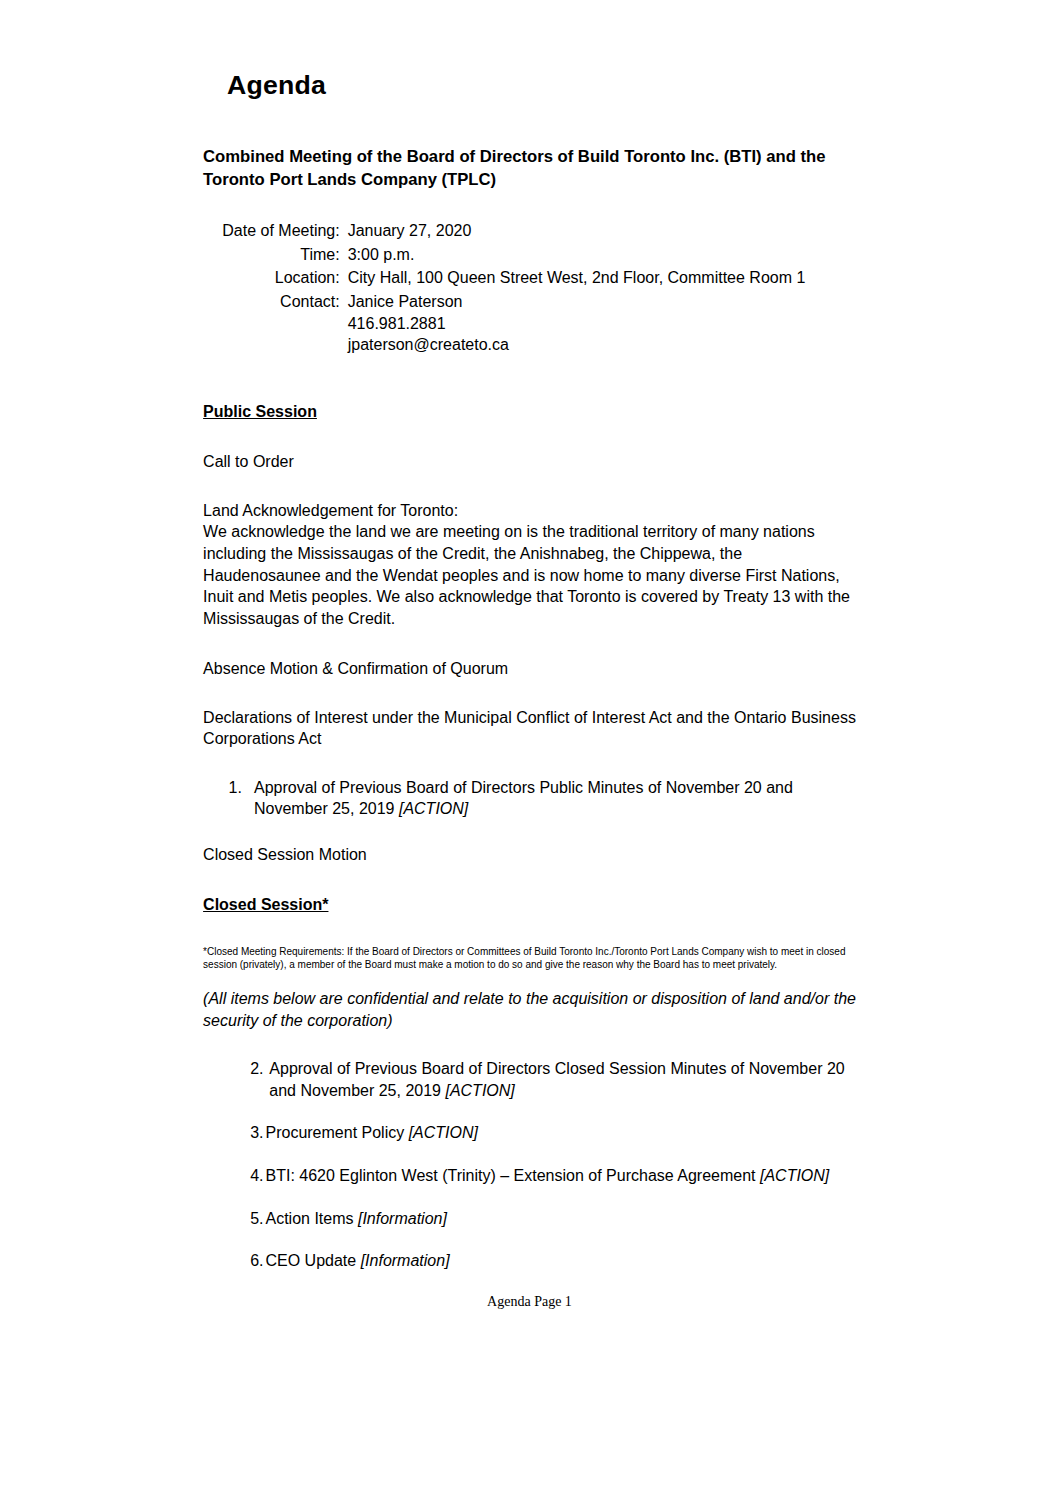Agenda
Combined Meeting of the Board of Directors of Build Toronto Inc. (BTI) and the Toronto Port Lands Company (TPLC)
| Date of Meeting: | January 27, 2020 |
| Time: | 3:00 p.m. |
| Location: | City Hall, 100 Queen Street West, 2nd Floor, Committee Room 1 |
| Contact: | Janice Paterson 416.981.2881 jpaterson@createto.ca |
Public Session
Call to Order
Land Acknowledgement for Toronto:
We acknowledge the land we are meeting on is the traditional territory of many nations including the Mississaugas of the Credit, the Anishnabeg, the Chippewa, the Haudenosaunee and the Wendat peoples and is now home to many diverse First Nations, Inuit and Metis peoples. We also acknowledge that Toronto is covered by Treaty 13 with the Mississaugas of the Credit.
Absence Motion & Confirmation of Quorum
Declarations of Interest under the Municipal Conflict of Interest Act and the Ontario Business Corporations Act
Approval of Previous Board of Directors Public Minutes of November 20 and November 25, 2019 [ACTION]
Closed Session Motion
Closed Session*
*Closed Meeting Requirements: If the Board of Directors or Committees of Build Toronto Inc./Toronto Port Lands Company wish to meet in closed session (privately), a member of the Board must make a motion to do so and give the reason why the Board has to meet privately.
(All items below are confidential and relate to the acquisition or disposition of land and/or the security of the corporation)
2. Approval of Previous Board of Directors Closed Session Minutes of November 20 and November 25, 2019 [ACTION]
3. Procurement Policy [ACTION]
4. BTI: 4620 Eglinton West (Trinity) – Extension of Purchase Agreement [ACTION]
5. Action Items [Information]
6. CEO Update [Information]
Agenda Page 1